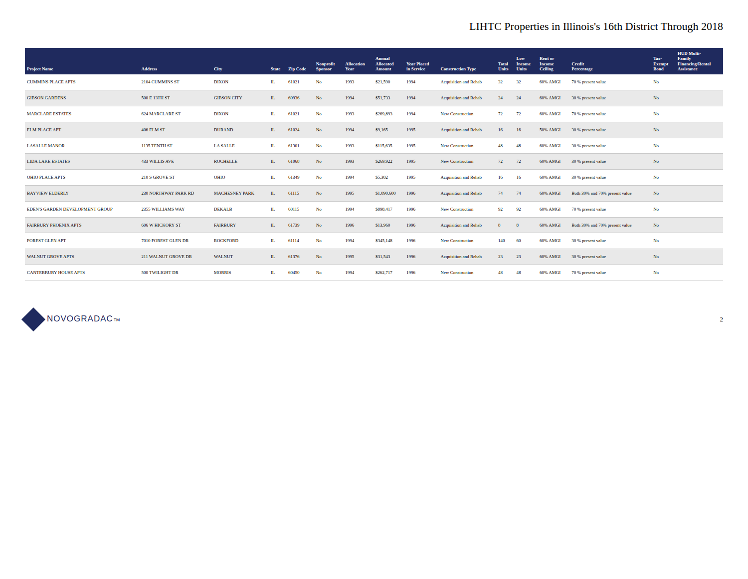LIHTC Properties in Illinois's 16th District Through 2018
| Project Name | Address | City | State | Zip Code | Nonprofit Sponsor | Allocation Year | Annual Allocated Amount | Year Placed in Service | Construction Type | Total Units | Low Income Units | Rent or Income Ceiling | Credit Percentage | Tax- Exempt Bond | HUD Multi- Family Financing/Rental Assistance |
| --- | --- | --- | --- | --- | --- | --- | --- | --- | --- | --- | --- | --- | --- | --- | --- |
| CUMMINS PLACE APTS | 2104 CUMMINS ST | DIXON | IL | 61021 | No | 1993 | $21,590 | 1994 | Acquisition and Rehab | 32 | 32 | 60% AMGI | 70 % present value | No | |
| GIBSON GARDENS | 500 E 13TH ST | GIBSON CITY | IL | 60936 | No | 1994 | $51,733 | 1994 | Acquisition and Rehab | 24 | 24 | 60% AMGI | 30 % present value | No | |
| MARCLARE ESTATES | 624 MARCLARE ST | DIXON | IL | 61021 | No | 1993 | $269,893 | 1994 | New Construction | 72 | 72 | 60% AMGI | 70 % present value | No | |
| ELM PLACE APT | 406 ELM ST | DURAND | IL | 61024 | No | 1994 | $9,165 | 1995 | Acquisition and Rehab | 16 | 16 | 50% AMGI | 30 % present value | No | |
| LASALLE MANOR | 1135 TENTH ST | LA SALLE | IL | 61301 | No | 1993 | $115,635 | 1995 | New Construction | 48 | 48 | 60% AMGI | 30 % present value | No | |
| LIDA LAKE ESTATES | 433 WILLIS AVE | ROCHELLE | IL | 61068 | No | 1993 | $269,922 | 1995 | New Construction | 72 | 72 | 60% AMGI | 30 % present value | No | |
| OHIO PLACE APTS | 210 S GROVE ST | OHIO | IL | 61349 | No | 1994 | $5,302 | 1995 | Acquisition and Rehab | 16 | 16 | 60% AMGI | 30 % present value | No | |
| BAYVIEW ELDERLY | 230 NORTHWAY PARK RD | MACHESNEY PARK | IL | 61115 | No | 1995 | $1,090,600 | 1996 | Acquisition and Rehab | 74 | 74 | 60% AMGI | Both 30% and 70% present value | No | |
| EDEN'S GARDEN DEVELOPMENT GROUP | 2355 WILLIAMS WAY | DEKALB | IL | 60115 | No | 1994 | $898,417 | 1996 | New Construction | 92 | 92 | 60% AMGI | 70 % present value | No | |
| FAIRBURY PHOENIX APTS | 606 W HICKORY ST | FAIRBURY | IL | 61739 | No | 1996 | $13,960 | 1996 | Acquisition and Rehab | 8 | 8 | 60% AMGI | Both 30% and 70% present value | No | |
| FOREST GLEN APT | 7010 FOREST GLEN DR | ROCKFORD | IL | 61114 | No | 1994 | $345,148 | 1996 | New Construction | 140 | 60 | 60% AMGI | 30 % present value | No | |
| WALNUT GROVE APTS | 211 WALNUT GROVE DR | WALNUT | IL | 61376 | No | 1995 | $31,543 | 1996 | Acquisition and Rehab | 23 | 23 | 60% AMGI | 30 % present value | No | |
| CANTERBURY HOUSE APTS | 500 TWILIGHT DR | MORRIS | IL | 60450 | No | 1994 | $262,717 | 1996 | New Construction | 48 | 48 | 60% AMGI | 70 % present value | No | |
NOVOGRADAC™
2